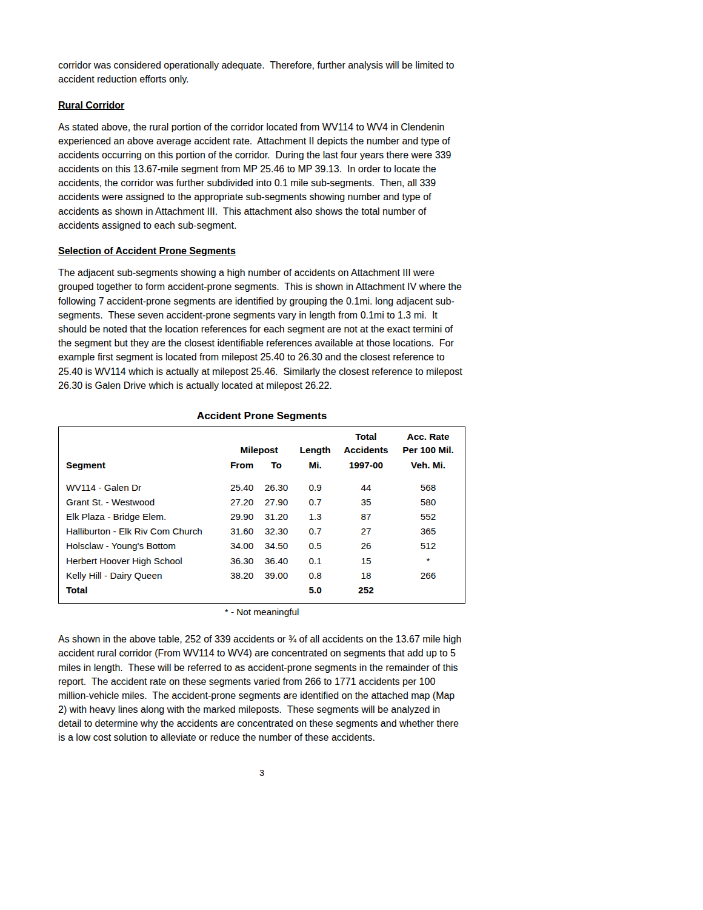corridor was considered operationally adequate. Therefore, further analysis will be limited to accident reduction efforts only.
Rural Corridor
As stated above, the rural portion of the corridor located from WV114 to WV4 in Clendenin experienced an above average accident rate. Attachment II depicts the number and type of accidents occurring on this portion of the corridor. During the last four years there were 339 accidents on this 13.67-mile segment from MP 25.46 to MP 39.13. In order to locate the accidents, the corridor was further subdivided into 0.1 mile sub-segments. Then, all 339 accidents were assigned to the appropriate sub-segments showing number and type of accidents as shown in Attachment III. This attachment also shows the total number of accidents assigned to each sub-segment.
Selection of Accident Prone Segments
The adjacent sub-segments showing a high number of accidents on Attachment III were grouped together to form accident-prone segments. This is shown in Attachment IV where the following 7 accident-prone segments are identified by grouping the 0.1mi. long adjacent sub-segments. These seven accident-prone segments vary in length from 0.1mi to 1.3 mi. It should be noted that the location references for each segment are not at the exact termini of the segment but they are the closest identifiable references available at those locations. For example first segment is located from milepost 25.40 to 26.30 and the closest reference to 25.40 is WV114 which is actually at milepost 25.46. Similarly the closest reference to milepost 26.30 is Galen Drive which is actually located at milepost 26.22.
Accident Prone Segments
| | Milepost | Length | Total Accidents | Acc. Rate Per 100 Mil. |
| --- | --- | --- | --- | --- |
| Segment | From | To | Mi. | 1997-00 | Veh. Mi. |
| WV114 - Galen Dr | 25.40 | 26.30 | 0.9 | 44 | 568 |
| Grant St. - Westwood | 27.20 | 27.90 | 0.7 | 35 | 580 |
| Elk Plaza - Bridge Elem. | 29.90 | 31.20 | 1.3 | 87 | 552 |
| Halliburton - Elk Riv Com Church | 31.60 | 32.30 | 0.7 | 27 | 365 |
| Holsclaw - Young's Bottom | 34.00 | 34.50 | 0.5 | 26 | 512 |
| Herbert Hoover High School | 36.30 | 36.40 | 0.1 | 15 | * |
| Kelly Hill - Dairy Queen | 38.20 | 39.00 | 0.8 | 18 | 266 |
| Total | | | 5.0 | 252 | |
* - Not meaningful
As shown in the above table, 252 of 339 accidents or ¾ of all accidents on the 13.67 mile high accident rural corridor (From WV114 to WV4) are concentrated on segments that add up to 5 miles in length. These will be referred to as accident-prone segments in the remainder of this report. The accident rate on these segments varied from 266 to 1771 accidents per 100 million-vehicle miles. The accident-prone segments are identified on the attached map (Map 2) with heavy lines along with the marked mileposts. These segments will be analyzed in detail to determine why the accidents are concentrated on these segments and whether there is a low cost solution to alleviate or reduce the number of these accidents.
3